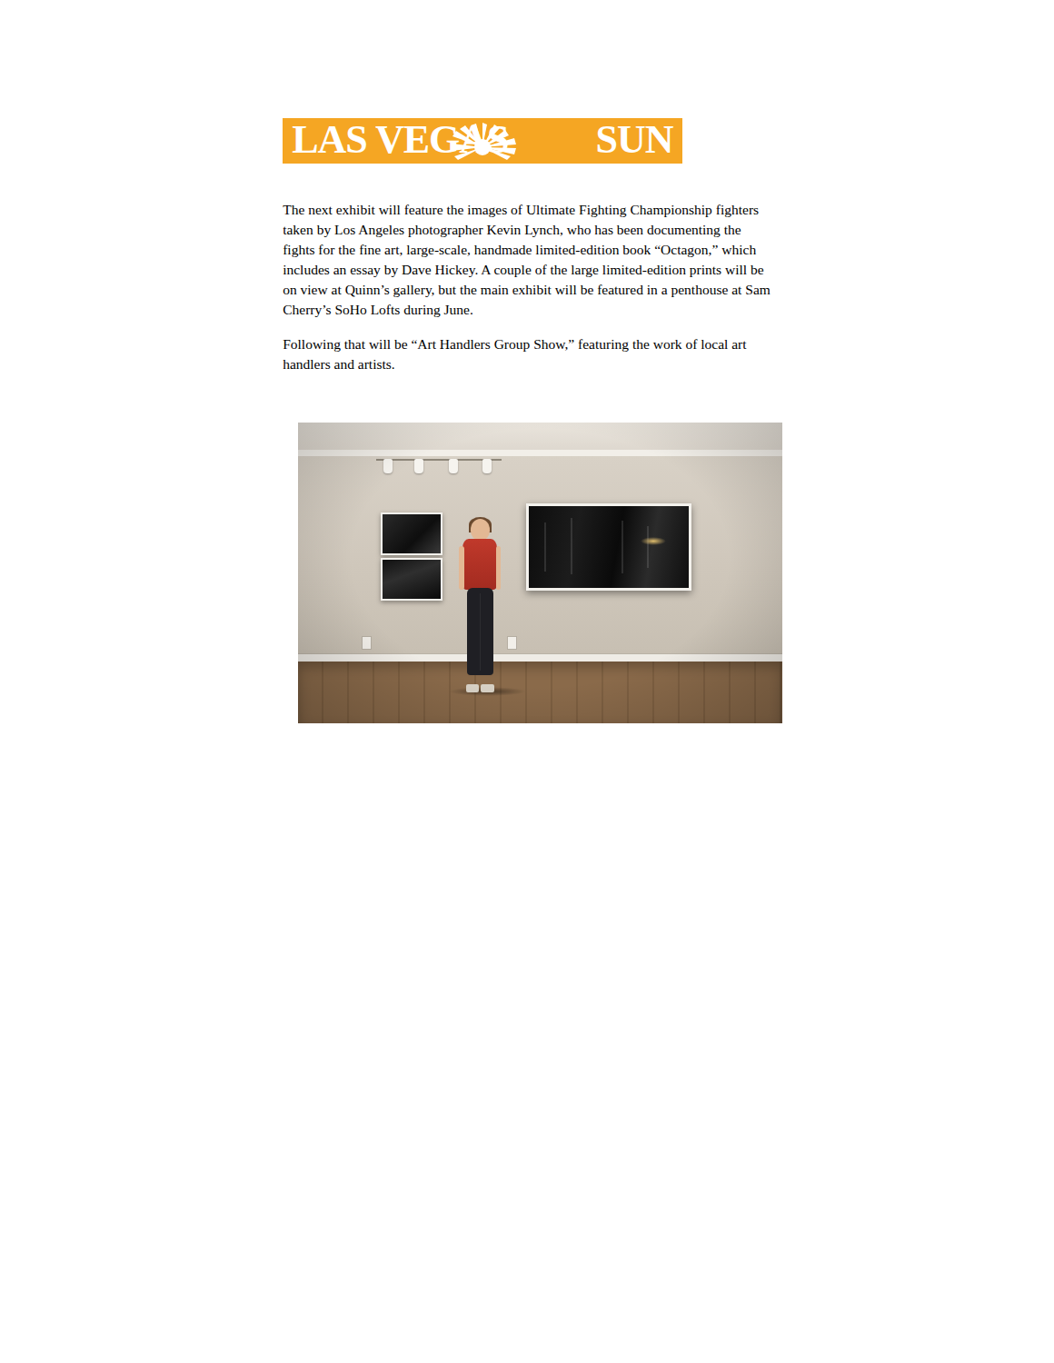LAS VEGAS SUN
The next exhibit will feature the images of Ultimate Fighting Championship fighters taken by Los Angeles photographer Kevin Lynch, who has been documenting the fights for the fine art, large-scale, handmade limited-edition book “Octagon,” which includes an essay by Dave Hickey. A couple of the large limited-edition prints will be on view at Quinn’s gallery, but the main exhibit will be featured in a penthouse at Sam Cherry’s SoHo Lofts during June.
Following that will be “Art Handlers Group Show,” featuring the work of local art handlers and artists.